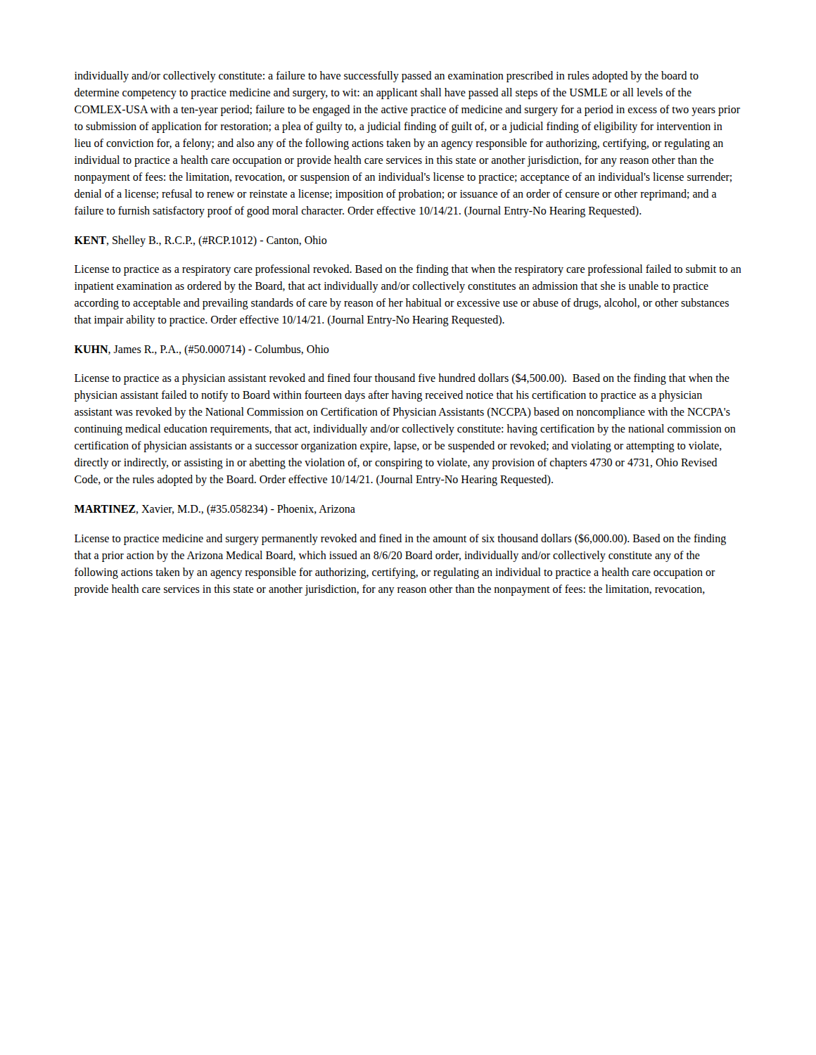individually and/or collectively constitute: a failure to have successfully passed an examination prescribed in rules adopted by the board to determine competency to practice medicine and surgery, to wit: an applicant shall have passed all steps of the USMLE or all levels of the COMLEX-USA with a ten-year period; failure to be engaged in the active practice of medicine and surgery for a period in excess of two years prior to submission of application for restoration; a plea of guilty to, a judicial finding of guilt of, or a judicial finding of eligibility for intervention in lieu of conviction for, a felony; and also any of the following actions taken by an agency responsible for authorizing, certifying, or regulating an individual to practice a health care occupation or provide health care services in this state or another jurisdiction, for any reason other than the nonpayment of fees: the limitation, revocation, or suspension of an individual's license to practice; acceptance of an individual's license surrender; denial of a license; refusal to renew or reinstate a license; imposition of probation; or issuance of an order of censure or other reprimand; and a failure to furnish satisfactory proof of good moral character. Order effective 10/14/21. (Journal Entry-No Hearing Requested).
KENT, Shelley B., R.C.P., (#RCP.1012) - Canton, Ohio
License to practice as a respiratory care professional revoked. Based on the finding that when the respiratory care professional failed to submit to an inpatient examination as ordered by the Board, that act individually and/or collectively constitutes an admission that she is unable to practice according to acceptable and prevailing standards of care by reason of her habitual or excessive use or abuse of drugs, alcohol, or other substances that impair ability to practice. Order effective 10/14/21. (Journal Entry-No Hearing Requested).
KUHN, James R., P.A., (#50.000714) - Columbus, Ohio
License to practice as a physician assistant revoked and fined four thousand five hundred dollars ($4,500.00). Based on the finding that when the physician assistant failed to notify to Board within fourteen days after having received notice that his certification to practice as a physician assistant was revoked by the National Commission on Certification of Physician Assistants (NCCPA) based on noncompliance with the NCCPA's continuing medical education requirements, that act, individually and/or collectively constitute: having certification by the national commission on certification of physician assistants or a successor organization expire, lapse, or be suspended or revoked; and violating or attempting to violate, directly or indirectly, or assisting in or abetting the violation of, or conspiring to violate, any provision of chapters 4730 or 4731, Ohio Revised Code, or the rules adopted by the Board. Order effective 10/14/21. (Journal Entry-No Hearing Requested).
MARTINEZ, Xavier, M.D., (#35.058234) - Phoenix, Arizona
License to practice medicine and surgery permanently revoked and fined in the amount of six thousand dollars ($6,000.00). Based on the finding that a prior action by the Arizona Medical Board, which issued an 8/6/20 Board order, individually and/or collectively constitute any of the following actions taken by an agency responsible for authorizing, certifying, or regulating an individual to practice a health care occupation or provide health care services in this state or another jurisdiction, for any reason other than the nonpayment of fees: the limitation, revocation,